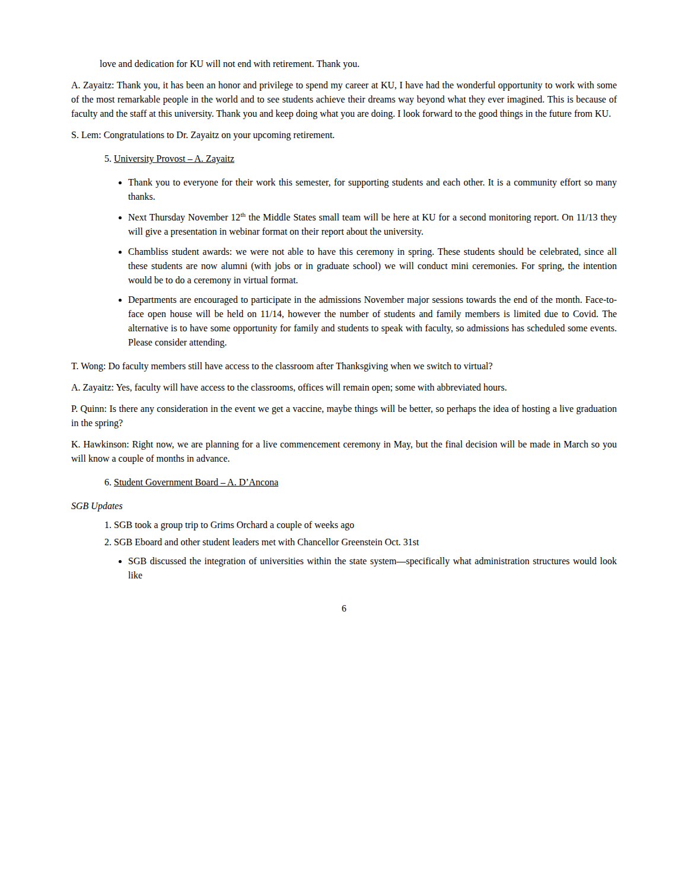love and dedication for KU will not end with retirement. Thank you.
A. Zayaitz: Thank you, it has been an honor and privilege to spend my career at KU, I have had the wonderful opportunity to work with some of the most remarkable people in the world and to see students achieve their dreams way beyond what they ever imagined. This is because of faculty and the staff at this university. Thank you and keep doing what you are doing. I look forward to the good things in the future from KU.
S. Lem: Congratulations to Dr. Zayaitz on your upcoming retirement.
University Provost – A. Zayaitz
Thank you to everyone for their work this semester, for supporting students and each other. It is a community effort so many thanks.
Next Thursday November 12th the Middle States small team will be here at KU for a second monitoring report. On 11/13 they will give a presentation in webinar format on their report about the university.
Chambliss student awards: we were not able to have this ceremony in spring. These students should be celebrated, since all these students are now alumni (with jobs or in graduate school) we will conduct mini ceremonies. For spring, the intention would be to do a ceremony in virtual format.
Departments are encouraged to participate in the admissions November major sessions towards the end of the month. Face-to-face open house will be held on 11/14, however the number of students and family members is limited due to Covid. The alternative is to have some opportunity for family and students to speak with faculty, so admissions has scheduled some events. Please consider attending.
T. Wong: Do faculty members still have access to the classroom after Thanksgiving when we switch to virtual?
A. Zayaitz: Yes, faculty will have access to the classrooms, offices will remain open; some with abbreviated hours.
P. Quinn: Is there any consideration in the event we get a vaccine, maybe things will be better, so perhaps the idea of hosting a live graduation in the spring?
K. Hawkinson: Right now, we are planning for a live commencement ceremony in May, but the final decision will be made in March so you will know a couple of months in advance.
Student Government Board – A. D’Ancona
SGB Updates
SGB took a group trip to Grims Orchard a couple of weeks ago
SGB Eboard and other student leaders met with Chancellor Greenstein Oct. 31st
SGB discussed the integration of universities within the state system—specifically what administration structures would look like
6